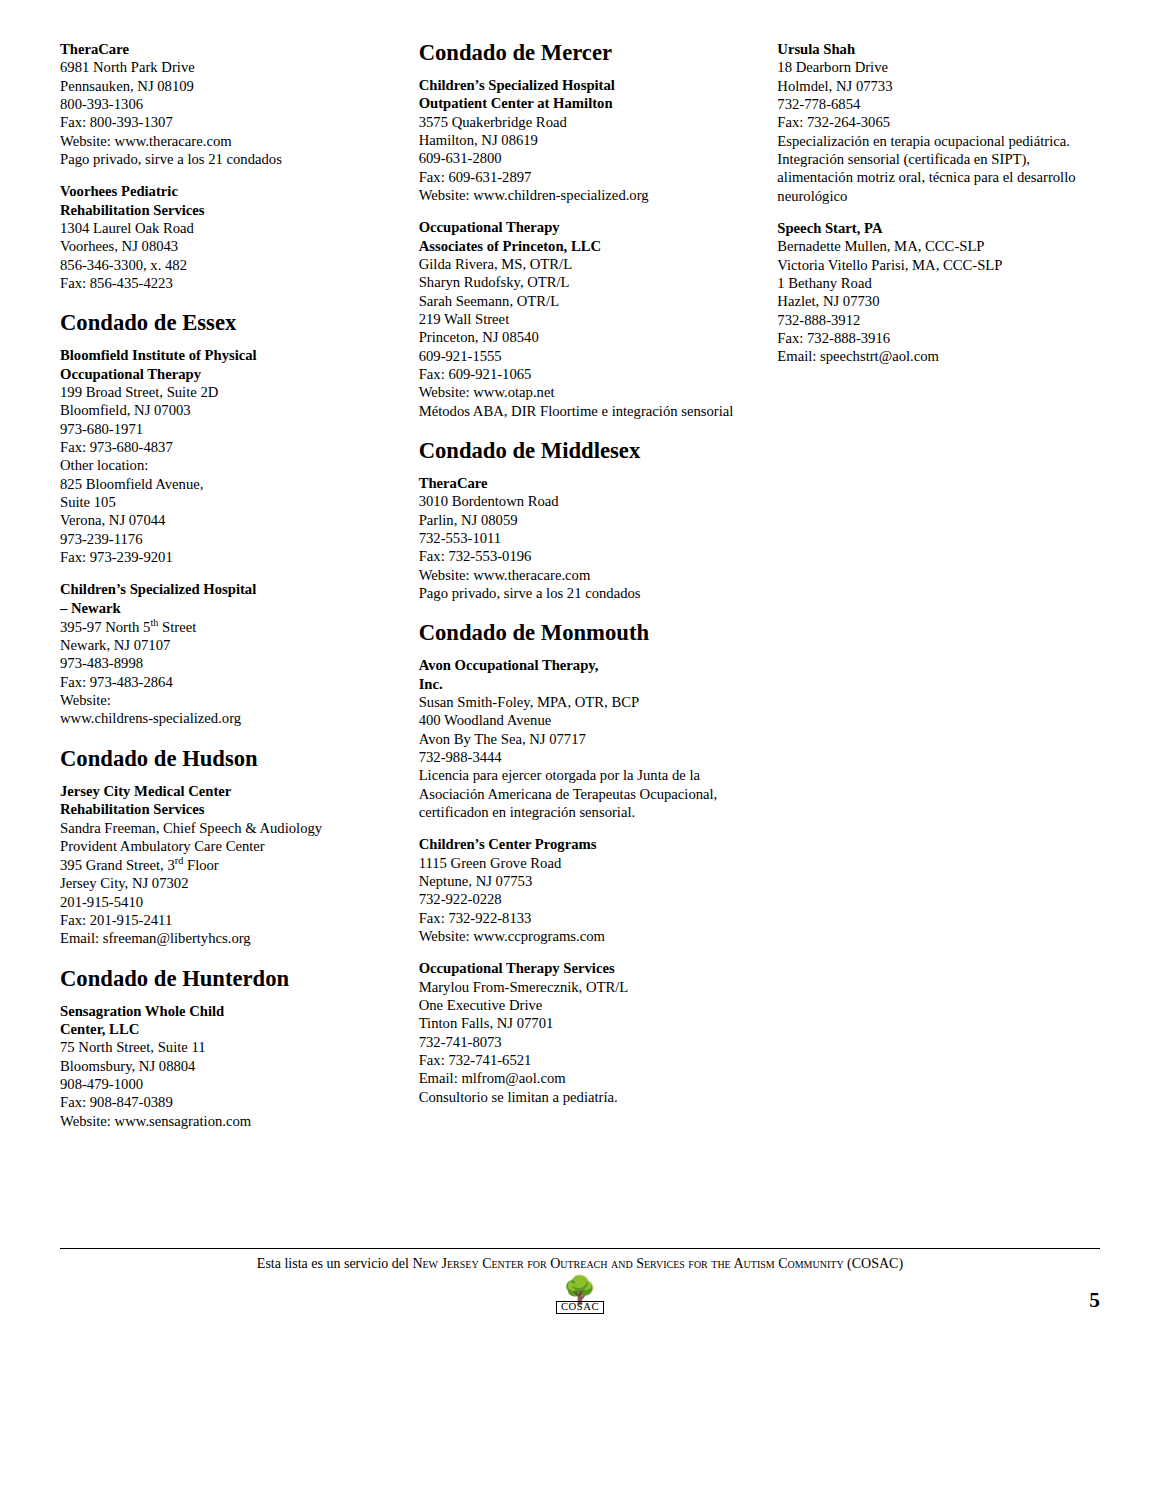TheraCare
6981 North Park Drive
Pennsauken, NJ 08109
800-393-1306
Fax: 800-393-1307
Website: www.theracare.com
Pago privado, sirve a los 21 condados
Voorhees Pediatric
Rehabilitation Services
1304 Laurel Oak Road
Voorhees, NJ 08043
856-346-3300, x. 482
Fax: 856-435-4223
Condado de Essex
Bloomfield Institute of Physical
Occupational Therapy
199 Broad Street, Suite 2D
Bloomfield, NJ 07003
973-680-1971
Fax: 973-680-4837
Other location:
825 Bloomfield Avenue,
Suite 105
Verona, NJ 07044
973-239-1176
Fax: 973-239-9201
Children’s Specialized Hospital
– Newark
395-97 North 5th Street
Newark, NJ 07107
973-483-8998
Fax: 973-483-2864
Website:
www.childrens-specialized.org
Condado de Hudson
Jersey City Medical Center
Rehabilitation Services
Sandra Freeman, Chief Speech & Audiology
Provident Ambulatory Care Center
395 Grand Street, 3rd Floor
Jersey City, NJ 07302
201-915-5410
Fax: 201-915-2411
Email: sfreeman@libertyhcs.org
Condado de Hunterdon
Sensagration Whole Child
Center, LLC
75 North Street, Suite 11
Bloomsbury, NJ 08804
908-479-1000
Fax: 908-847-0389
Website: www.sensagration.com
Condado de Mercer
Children’s Specialized Hospital
Outpatient Center at Hamilton
3575 Quakerbridge Road
Hamilton, NJ 08619
609-631-2800
Fax: 609-631-2897
Website: www.children-specialized.org
Occupational Therapy
Associates of Princeton, LLC
Gilda Rivera, MS, OTR/L
Sharyn Rudofsky, OTR/L
Sarah Seemann, OTR/L
219 Wall Street
Princeton, NJ 08540
609-921-1555
Fax: 609-921-1065
Website: www.otap.net
Métodos ABA, DIR Floortime e integración sensorial
Condado de Middlesex
TheraCare
3010 Bordentown Road
Parlin, NJ 08059
732-553-1011
Fax: 732-553-0196
Website: www.theracare.com
Pago privado, sirve a los 21 condados
Condado de Mon­mouth
Avon Occupational Therapy,
Inc.
Susan Smith-Foley, MPA, OTR, BCP
400 Woodland Avenue
Avon By The Sea, NJ 07717
732-988-3444
Licencia para ejercer otorgada por la Junta de la Asociación Americana de Terapeutas Ocupacional, certificadon en integración sensorial.
Children’s Center Programs
1115 Green Grove Road
Neptune, NJ 07753
732-922-0228
Fax: 732-922-8133
Website: www.ccprograms.com
Occupational Therapy Services
Marylou From-Smerecznik, OTR/L
One Executive Drive
Tinton Falls, NJ 07701
732-741-8073
Fax: 732-741-6521
Email: mlfrom@aol.com
Consultorio se limitan a pediatría.
Ursula Shah
18 Dearborn Drive
Holmdel, NJ 07733
732-778-6854
Fax: 732-264-3065
Especialización en terapia ocupacional pediátrica. Integración sensorial (certificada en SIPT), alimentación motriz oral, técnica para el desarrollo neurológico
Speech Start, PA
Bernadette Mullen, MA, CCC-SLP
Victoria Vitello Parisi, MA, CCC-SLP
1 Bethany Road
Hazlet, NJ 07730
732-888-3912
Fax: 732-888-3916
Email: speechstrt@aol.com
Esta lista es un servicio del New Jersey Center for Outreach and Services for the Autism Community (COSAC)
🌳 COSAC
5